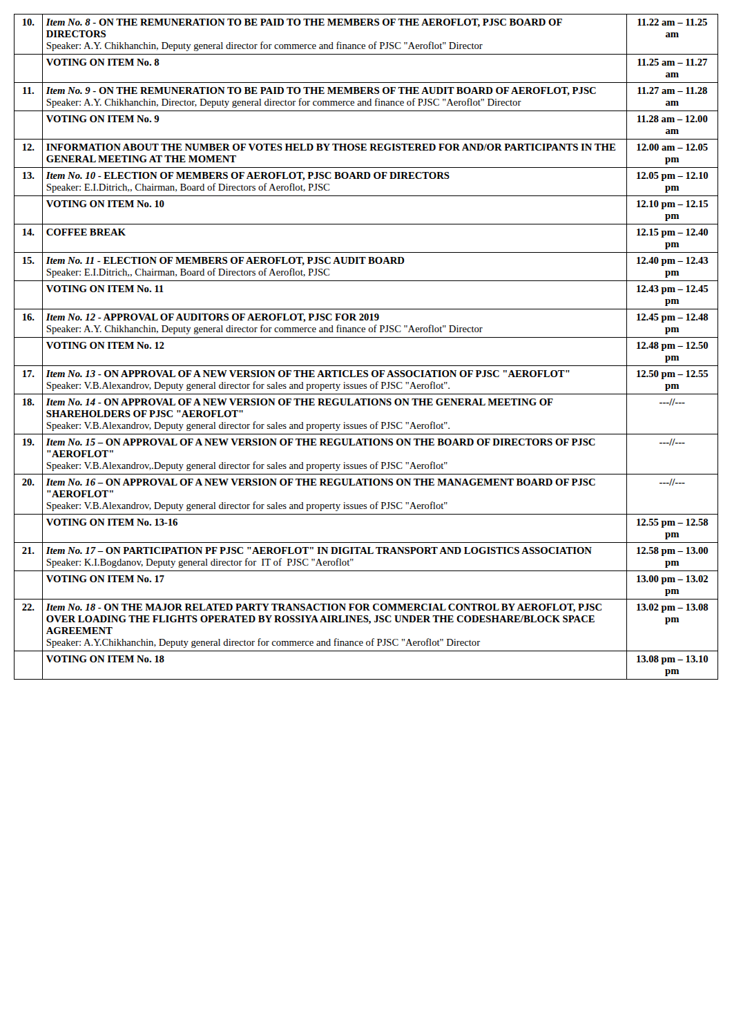| 10. | Item No. 8 - ON THE REMUNERATION TO BE PAID TO THE MEMBERS OF THE AEROFLOT, PJSC BOARD OF DIRECTORS Speaker: A.Y. Chikhanchin, Deputy general director for commerce and finance of PJSC "Aeroflot" Director | 11.22 am – 11.25 am |
| | VOTING ON ITEM No. 8 | 11.25 am – 11.27 am |
| 11. | Item No. 9 - ON THE REMUNERATION TO BE PAID TO THE MEMBERS OF THE AUDIT BOARD OF AEROFLOT, PJSC Speaker: A.Y. Chikhanchin, Director, Deputy general director for commerce and finance of PJSC "Aeroflot" Director | 11.27 am – 11.28 am |
| | VOTING ON ITEM No. 9 | 11.28 am – 12.00 am |
| 12. | INFORMATION ABOUT THE NUMBER OF VOTES HELD BY THOSE REGISTERED FOR AND/OR PARTICIPANTS IN THE GENERAL MEETING AT THE MOMENT | 12.00 am – 12.05 pm |
| 13. | Item No. 10 - ELECTION OF MEMBERS OF AEROFLOT, PJSC BOARD OF DIRECTORS Speaker: E.I.Ditrich,, Chairman, Board of Directors of Aeroflot, PJSC | 12.05 pm – 12.10 pm |
| | VOTING ON ITEM No. 10 | 12.10 pm – 12.15 pm |
| 14. | COFFEE BREAK | 12.15 pm – 12.40 pm |
| 15. | Item No. 11 - ELECTION OF MEMBERS OF AEROFLOT, PJSC AUDIT BOARD Speaker: E.I.Ditrich,, Chairman, Board of Directors of Aeroflot, PJSC | 12.40 pm – 12.43 pm |
| | VOTING ON ITEM No. 11 | 12.43 pm – 12.45 pm |
| 16. | Item No. 12 - APPROVAL OF AUDITORS OF AEROFLOT, PJSC FOR 2019 Speaker: A.Y. Chikhanchin, Deputy general director for commerce and finance of PJSC "Aeroflot" Director | 12.45 pm – 12.48 pm |
| | VOTING ON ITEM No. 12 | 12.48 pm – 12.50 pm |
| 17. | Item No. 13 - ON APPROVAL OF A NEW VERSION OF THE ARTICLES OF ASSOCIATION OF PJSC "AEROFLOT" Speaker: V.B.Alexandrov, Deputy general director for sales and property issues of PJSC "Aeroflot". | 12.50 pm – 12.55 pm |
| 18. | Item No. 14 - ON APPROVAL OF A NEW VERSION OF THE REGULATIONS ON THE GENERAL MEETING OF SHAREHOLDERS OF PJSC "AEROFLOT" Speaker: V.B.Alexandrov, Deputy general director for sales and property issues of PJSC "Aeroflot". | ---//--- |
| 19. | Item No. 15 – ON APPROVAL OF A NEW VERSION OF THE REGULATIONS ON THE BOARD OF DIRECTORS OF PJSC "AEROFLOT" Speaker: V.B.Alexandrov,.Deputy general director for sales and property issues of PJSC "Aeroflot" | ---//--- |
| 20. | Item No. 16 – ON APPROVAL OF A NEW VERSION OF THE REGULATIONS ON THE MANAGEMENT BOARD OF PJSC "AEROFLOT" Speaker: V.B.Alexandrov, Deputy general director for sales and property issues of PJSC "Aeroflot" | ---//--- |
| | VOTING ON ITEM No. 13-16 | 12.55 pm – 12.58 pm |
| 21. | Item No. 17 – ON PARTICIPATION PF PJSC "AEROFLOT" IN DIGITAL TRANSPORT AND LOGISTICS ASSOCIATION Speaker: K.I.Bogdanov, Deputy general director for IT of PJSC "Aeroflot" | 12.58 pm – 13.00 pm |
| | VOTING ON ITEM No. 17 | 13.00 pm – 13.02 pm |
| 22. | Item No. 18 - ON THE MAJOR RELATED PARTY TRANSACTION FOR COMMERCIAL CONTROL BY AEROFLOT, PJSC OVER LOADING THE FLIGHTS OPERATED BY ROSSIYA AIRLINES, JSC UNDER THE CODESHARE/BLOCK SPACE AGREEMENT Speaker: A.Y.Chikhanchin, Deputy general director for commerce and finance of PJSC "Aeroflot" Director | 13.02 pm – 13.08 pm |
| | VOTING ON ITEM No. 18 | 13.08 pm – 13.10 pm |